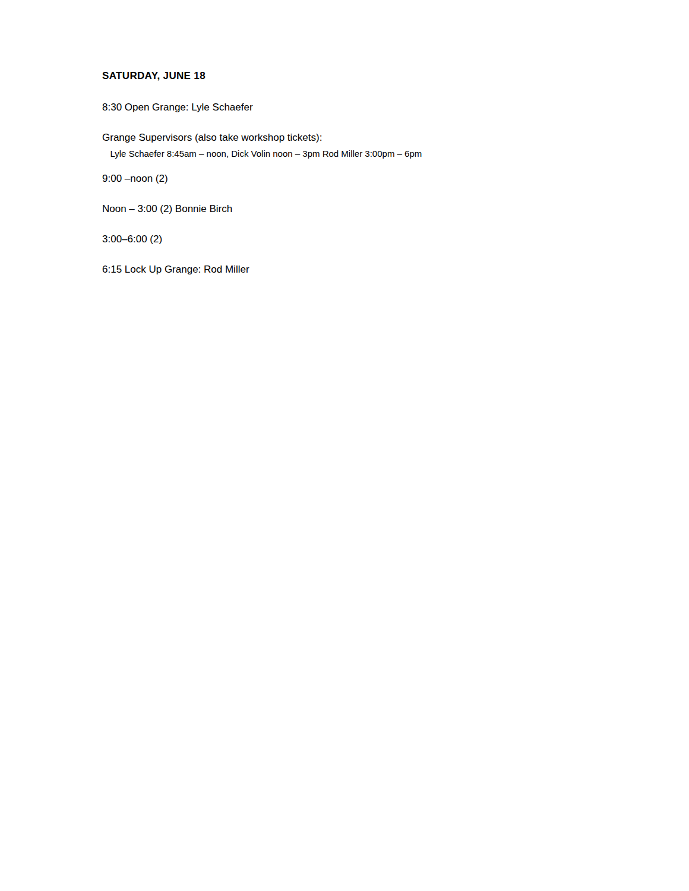SATURDAY, JUNE 18
8:30 Open Grange: Lyle Schaefer
Grange Supervisors (also take workshop tickets):
Lyle Schaefer 8:45am – noon, Dick Volin noon – 3pm Rod Miller 3:00pm – 6pm
9:00 –noon (2)
Noon – 3:00 (2) Bonnie Birch
3:00–6:00 (2)
6:15 Lock Up Grange: Rod Miller